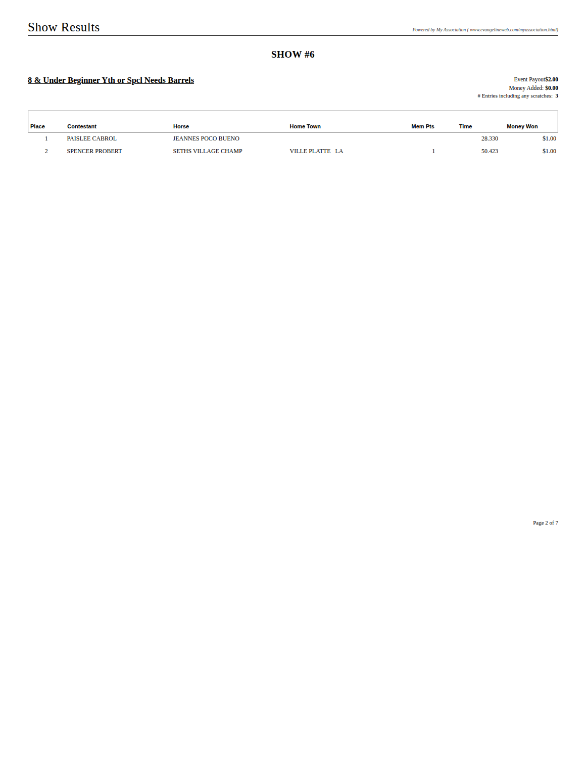Show Results
Powered by My Association ( www.evangelineweb.com/myassociation.html)
SHOW #6
8 & Under Beginner Yth or Spcl Needs Barrels
Event Payout$2.00
Money Added: $0.00
# Entries including any scratches: 3
| Place | Contestant | Horse | Home Town | Mem Pts | Time | Money Won |
| --- | --- | --- | --- | --- | --- | --- |
| 1 | PAISLEE CABROL | JEANNES POCO BUENO | | | 28.330 | $1.00 |
| 2 | SPENCER PROBERT | SETHS VILLAGE CHAMP | VILLE PLATTE LA | 1 | 50.423 | $1.00 |
Page 2 of 7